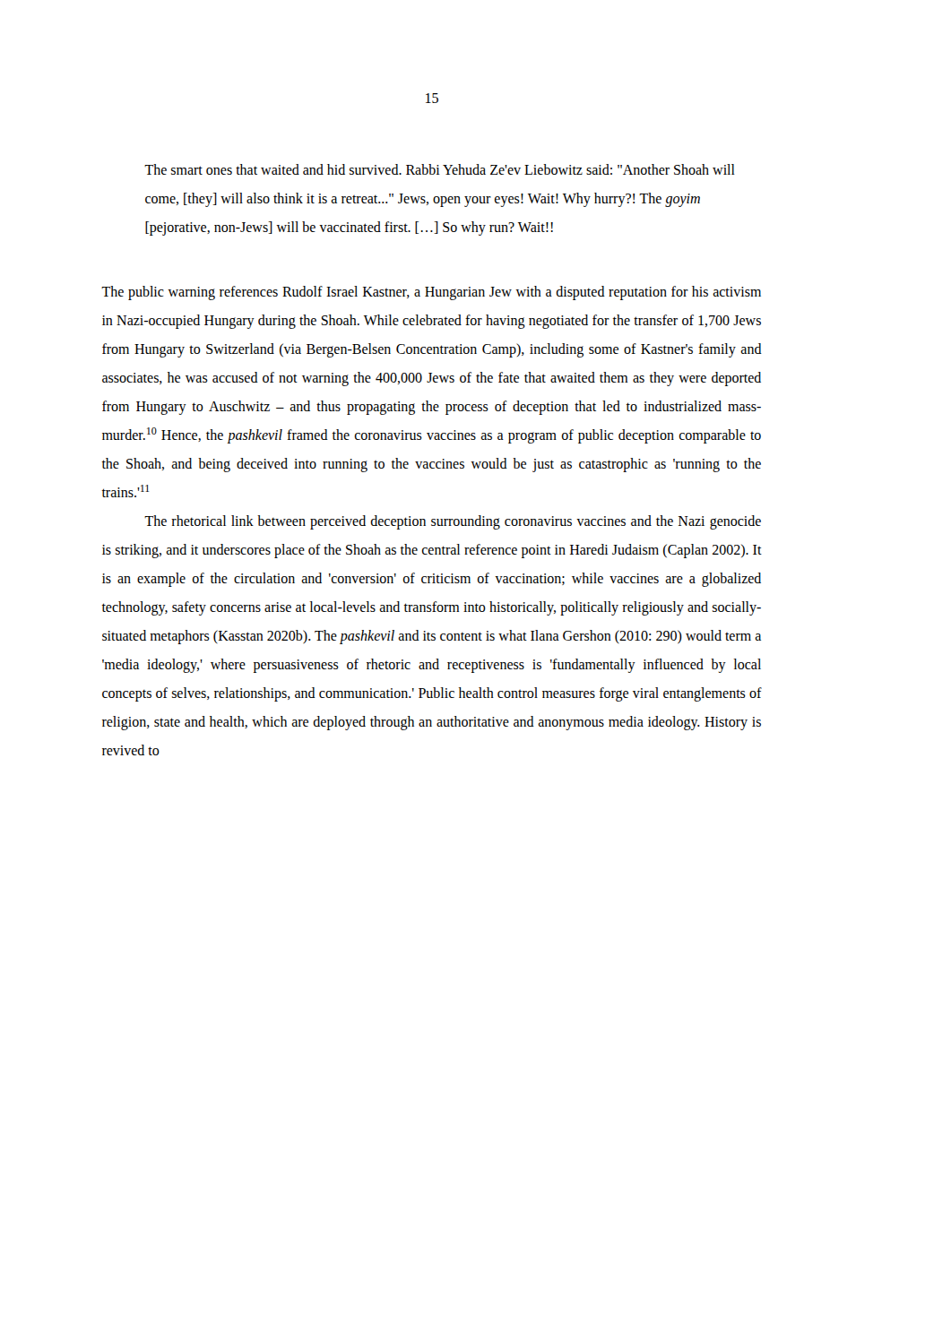15
The smart ones that waited and hid survived. Rabbi Yehuda Ze'ev Liebowitz said: "Another Shoah will come, [they] will also think it is a retreat..." Jews, open your eyes! Wait! Why hurry?! The goyim [pejorative, non-Jews] will be vaccinated first. […] So why run? Wait!!
The public warning references Rudolf Israel Kastner, a Hungarian Jew with a disputed reputation for his activism in Nazi-occupied Hungary during the Shoah. While celebrated for having negotiated for the transfer of 1,700 Jews from Hungary to Switzerland (via Bergen-Belsen Concentration Camp), including some of Kastner's family and associates, he was accused of not warning the 400,000 Jews of the fate that awaited them as they were deported from Hungary to Auschwitz – and thus propagating the process of deception that led to industrialized mass-murder.10 Hence, the pashkevil framed the coronavirus vaccines as a program of public deception comparable to the Shoah, and being deceived into running to the vaccines would be just as catastrophic as 'running to the trains.'11
The rhetorical link between perceived deception surrounding coronavirus vaccines and the Nazi genocide is striking, and it underscores place of the Shoah as the central reference point in Haredi Judaism (Caplan 2002). It is an example of the circulation and 'conversion' of criticism of vaccination; while vaccines are a globalized technology, safety concerns arise at local-levels and transform into historically, politically religiously and socially-situated metaphors (Kasstan 2020b). The pashkevil and its content is what Ilana Gershon (2010: 290) would term a 'media ideology,' where persuasiveness of rhetoric and receptiveness is 'fundamentally influenced by local concepts of selves, relationships, and communication.' Public health control measures forge viral entanglements of religion, state and health, which are deployed through an authoritative and anonymous media ideology. History is revived to